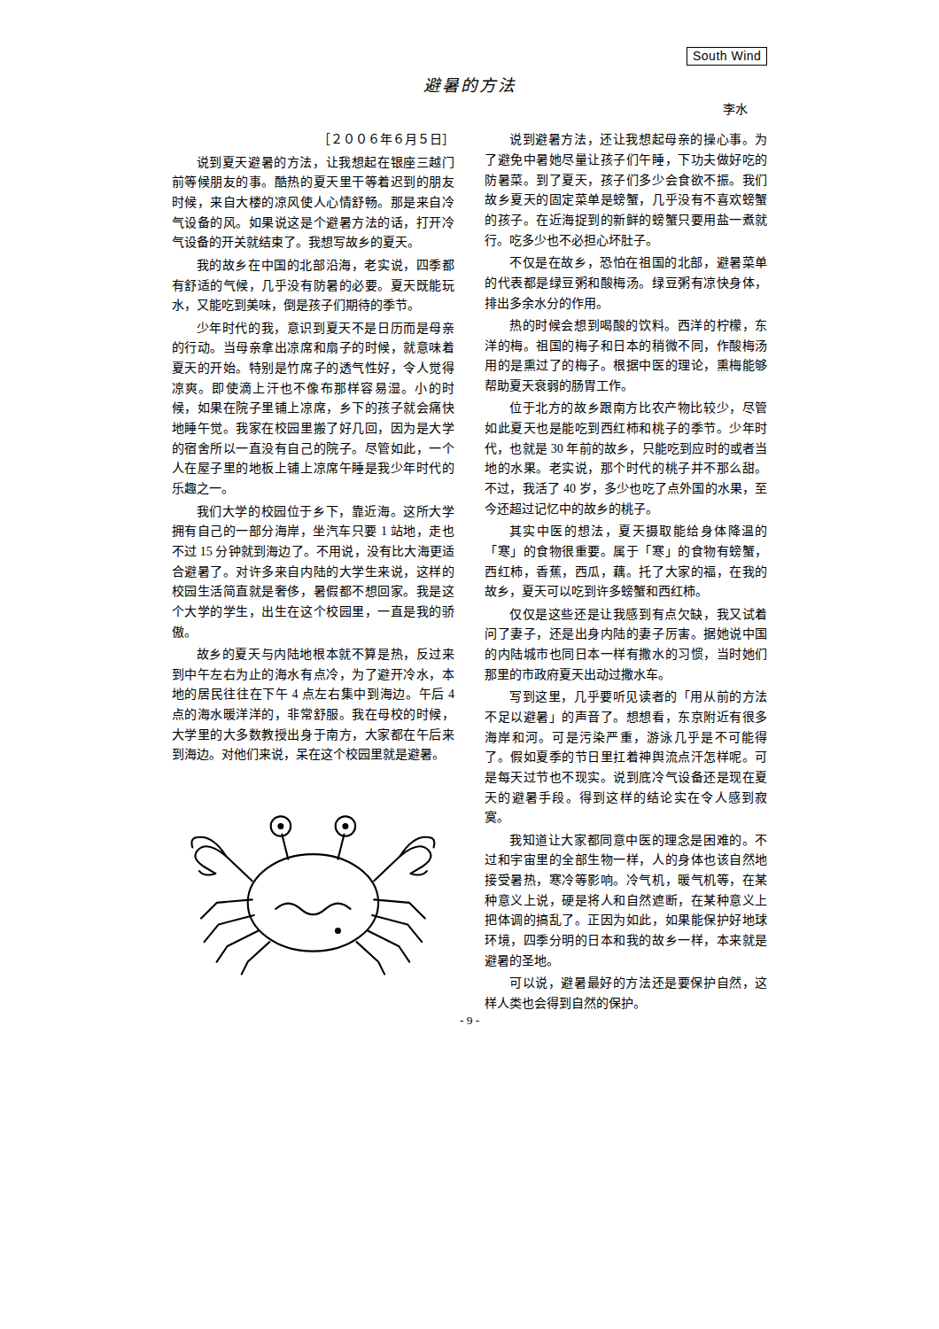South Wind
避暑的方法
李水
［２００６年６月５日］
说到夏天避暑的方法，让我想起在银座三越门前等候朋友的事。酷热的夏天里干等着迟到的朋友时候，来自大楼的凉风使人心情舒畅。那是来自冷气设备的风。如果说这是个避暑方法的话，打开冷气设备的开关就结束了。我想写故乡的夏天。
我的故乡在中国的北部沿海，老实说，四季都有舒适的气候，几乎没有防暑的必要。夏天既能玩水，又能吃到美味，倒是孩子们期待的季节。
少年时代的我，意识到夏天不是日历而是母亲的行动。当母亲拿出凉席和扇子的时候，就意味着夏天的开始。特别是竹席子的透气性好，令人觉得凉爽。即使滴上汗也不像布那样容易湿。小的时候，如果在院子里铺上凉席，乡下的孩子就会痛快地睡午觉。我家在校园里搬了好几回，因为是大学的宿舍所以一直没有自己的院子。尽管如此，一个人在屋子里的地板上铺上凉席午睡是我少年时代的乐趣之一。
我们大学的校园位于乡下，靠近海。这所大学拥有自己的一部分海岸，坐汽车只要 1 站地，走也不过 15 分钟就到海边了。不用说，没有比大海更适合避暑了。对许多来自内陆的大学生来说，这样的校园生活简直就是奢侈，暑假都不想回家。我是这个大学的学生，出生在这个校园里，一直是我的骄傲。
故乡的夏天与内陆地根本就不算是热，反过来到中午左右为止的海水有点冷，为了避开冷水，本地的居民往往在下午 4 点左右集中到海边。午后 4 点的海水暖洋洋的，非常舒服。我在母校的时候，大学里的大多数教授出身于南方，大家都在午后来到海边。对他们来说，呆在这个校园里就是避暑。
说到避暑方法，还让我想起母亲的操心事。为了避免中暑她尽量让孩子们午睡，下功夫做好吃的防暑菜。到了夏天，孩子们多少会食欲不振。我们故乡夏天的固定菜单是螃蟹，几乎没有不喜欢螃蟹的孩子。在近海捉到的新鲜的螃蟹只要用盐一煮就行。吃多少也不必担心坏肚子。
不仅是在故乡，恐怕在祖国的北部，避暑菜单的代表都是绿豆粥和酸梅汤。绿豆粥有凉快身体，排出多余水分的作用。
热的时候会想到喝酸的饮料。西洋的柠檬，东洋的梅。祖国的梅子和日本的稍微不同，作酸梅汤用的是熏过了的梅子。根据中医的理论，熏梅能够帮助夏天衰弱的肠胃工作。
位于北方的故乡跟南方比农产物比较少，尽管如此夏天也是能吃到西红柿和桃子的季节。少年时代，也就是 30 年前的故乡，只能吃到应时的或者当地的水果。老实说，那个时代的桃子并不那么甜。不过，我活了 40 岁，多少也吃了点外国的水果，至今还超过记忆中的故乡的桃子。
其实中医的想法，夏天摄取能给身体降温的「寒」的食物很重要。属于「寒」的食物有螃蟹，西红柿，香蕉，西瓜，藕。托了大家的福，在我的故乡，夏天可以吃到许多螃蟹和西红柿。
仅仅是这些还是让我感到有点欠缺，我又试着问了妻子，还是出身内陆的妻子厉害。据她说中国的内陆城市也同日本一样有撒水的习惯，当时她们那里的市政府夏天出动过撒水车。
写到这里，几乎要听见读者的「用从前的方法不足以避暑」的声音了。想想看，东京附近有很多海岸和河。可是污染严重，游泳几乎是不可能得了。假如夏季的节日里扛着神舆流点汗怎样呢。可是每天过节也不现实。说到底冷气设备还是现在夏天的避暑手段。得到这样的结论实在令人感到寂寞。
我知道让大家都同意中医的理念是困难的。不过和宇宙里的全部生物一样，人的身体也该自然地接受暑热，寒冷等影响。冷气机，暖气机等，在某种意义上说，硬是将人和自然遮断，在某种意义上把体调的搞乱了。正因为如此，如果能保护好地球环境，四季分明的日本和我的故乡一样，本来就是避暑的圣地。
可以说，避暑最好的方法还是要保护自然，这样人类也会得到自然的保护。
- 9 -